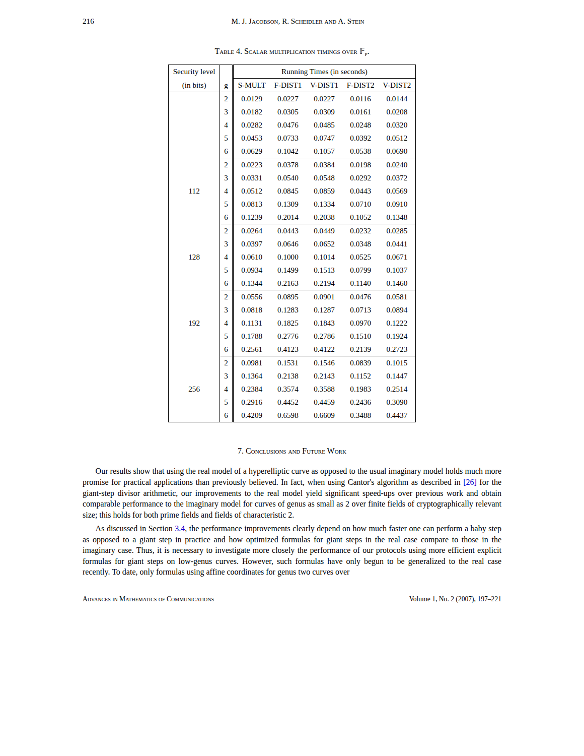216 M. J. Jacobson, R. Scheidler and A. Stein
Table 4. Scalar multiplication timings over 𝔽p.
| Security level | | Running Times (in seconds) |
| --- | --- | --- |
| (in bits) | g | S-MULT | F-DIST1 | V-DIST1 | F-DIST2 | V-DIST2 |
| | 2 | 0.0129 | 0.0227 | 0.0227 | 0.0116 | 0.0144 |
| 3 | 0.0182 | 0.0305 | 0.0309 | 0.0161 | 0.0208 |
| 4 | 0.0282 | 0.0476 | 0.0485 | 0.0248 | 0.0320 |
| 5 | 0.0453 | 0.0733 | 0.0747 | 0.0392 | 0.0512 |
| 6 | 0.0629 | 0.1042 | 0.1057 | 0.0538 | 0.0690 |
| 112 | 2 | 0.0223 | 0.0378 | 0.0384 | 0.0198 | 0.0240 |
| 3 | 0.0331 | 0.0540 | 0.0548 | 0.0292 | 0.0372 |
| 4 | 0.0512 | 0.0845 | 0.0859 | 0.0443 | 0.0569 |
| 5 | 0.0813 | 0.1309 | 0.1334 | 0.0710 | 0.0910 |
| 6 | 0.1239 | 0.2014 | 0.2038 | 0.1052 | 0.1348 |
| 128 | 2 | 0.0264 | 0.0443 | 0.0449 | 0.0232 | 0.0285 |
| 3 | 0.0397 | 0.0646 | 0.0652 | 0.0348 | 0.0441 |
| 4 | 0.0610 | 0.1000 | 0.1014 | 0.0525 | 0.0671 |
| 5 | 0.0934 | 0.1499 | 0.1513 | 0.0799 | 0.1037 |
| 6 | 0.1344 | 0.2163 | 0.2194 | 0.1140 | 0.1460 |
| 192 | 2 | 0.0556 | 0.0895 | 0.0901 | 0.0476 | 0.0581 |
| 3 | 0.0818 | 0.1283 | 0.1287 | 0.0713 | 0.0894 |
| 4 | 0.1131 | 0.1825 | 0.1843 | 0.0970 | 0.1222 |
| 5 | 0.1788 | 0.2776 | 0.2786 | 0.1510 | 0.1924 |
| 6 | 0.2561 | 0.4123 | 0.4122 | 0.2139 | 0.2723 |
| 256 | 2 | 0.0981 | 0.1531 | 0.1546 | 0.0839 | 0.1015 |
| 3 | 0.1364 | 0.2138 | 0.2143 | 0.1152 | 0.1447 |
| 4 | 0.2384 | 0.3574 | 0.3588 | 0.1983 | 0.2514 |
| 5 | 0.2916 | 0.4452 | 0.4459 | 0.2436 | 0.3090 |
| 6 | 0.4209 | 0.6598 | 0.6609 | 0.3488 | 0.4437 |
7. Conclusions and Future Work
Our results show that using the real model of a hyperelliptic curve as opposed to the usual imaginary model holds much more promise for practical applications than previously believed. In fact, when using Cantor's algorithm as described in [26] for the giant-step divisor arithmetic, our improvements to the real model yield significant speed-ups over previous work and obtain comparable performance to the imaginary model for curves of genus as small as 2 over finite fields of cryptographically relevant size; this holds for both prime fields and fields of characteristic 2.
As discussed in Section 3.4, the performance improvements clearly depend on how much faster one can perform a baby step as opposed to a giant step in practice and how optimized formulas for giant steps in the real case compare to those in the imaginary case. Thus, it is necessary to investigate more closely the performance of our protocols using more efficient explicit formulas for giant steps on low-genus curves. However, such formulas have only begun to be generalized to the real case recently. To date, only formulas using affine coordinates for genus two curves over
Advances in Mathematics of Communications Volume 1, No. 2 (2007), 197–221